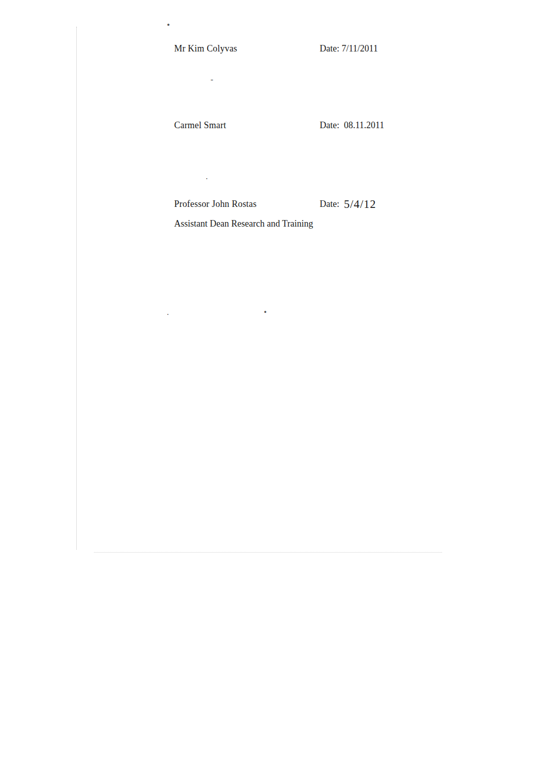•
-
Mr Kim Colyvas
Date: 7/11/2011
Carmel Smart
Date: 08.11.2011
Professor John Rostas
Date: 5/4/12
Assistant Dean Research and Training
.
.
•